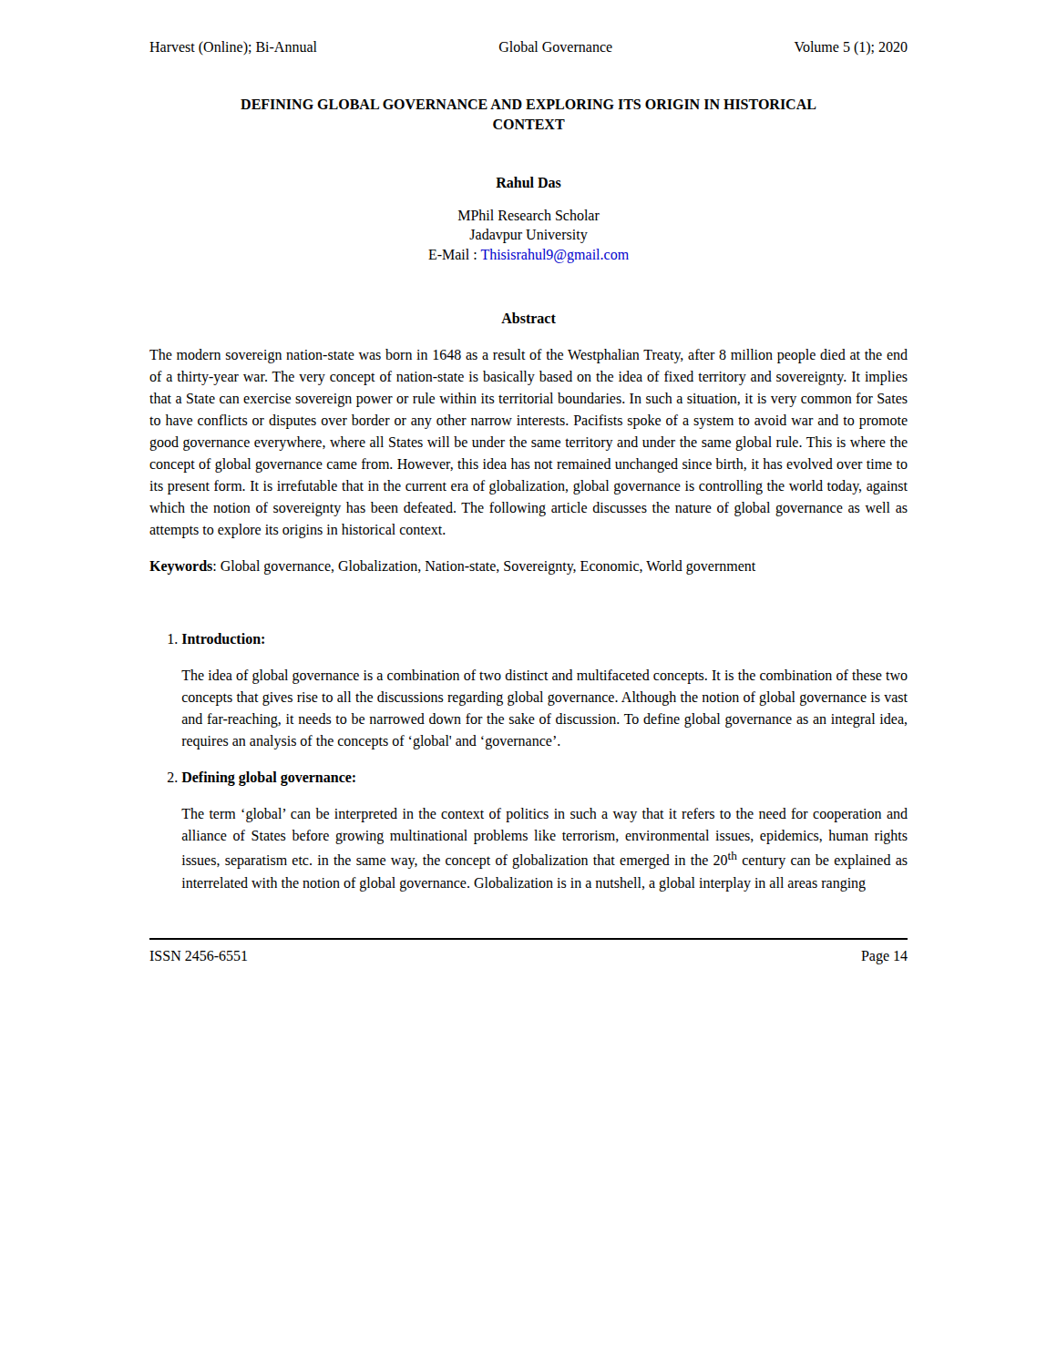Harvest (Online); Bi-Annual Global Governance Volume 5 (1); 2020
Defining Global Governance and Exploring Its Origin in Historical Context
Rahul Das
MPhil Research Scholar
Jadavpur University
E-Mail : Thisisrahul9@gmail.com
Abstract
The modern sovereign nation-state was born in 1648 as a result of the Westphalian Treaty, after 8 million people died at the end of a thirty-year war. The very concept of nation-state is basically based on the idea of fixed territory and sovereignty. It implies that a State can exercise sovereign power or rule within its territorial boundaries. In such a situation, it is very common for Sates to have conflicts or disputes over border or any other narrow interests. Pacifists spoke of a system to avoid war and to promote good governance everywhere, where all States will be under the same territory and under the same global rule. This is where the concept of global governance came from. However, this idea has not remained unchanged since birth, it has evolved over time to its present form. It is irrefutable that in the current era of globalization, global governance is controlling the world today, against which the notion of sovereignty has been defeated. The following article discusses the nature of global governance as well as attempts to explore its origins in historical context.
Keywords: Global governance, Globalization, Nation-state, Sovereignty, Economic, World government
Introduction:
The idea of global governance is a combination of two distinct and multifaceted concepts. It is the combination of these two concepts that gives rise to all the discussions regarding global governance. Although the notion of global governance is vast and far-reaching, it needs to be narrowed down for the sake of discussion. To define global governance as an integral idea, requires an analysis of the concepts of ‘global' and ‘governance’.
Defining global governance:
The term ‘global’ can be interpreted in the context of politics in such a way that it refers to the need for cooperation and alliance of States before growing multinational problems like terrorism, environmental issues, epidemics, human rights issues, separatism etc. in the same way, the concept of globalization that emerged in the 20th century can be explained as interrelated with the notion of global governance. Globalization is in a nutshell, a global interplay in all areas ranging
ISSN 2456-6551 Page 14